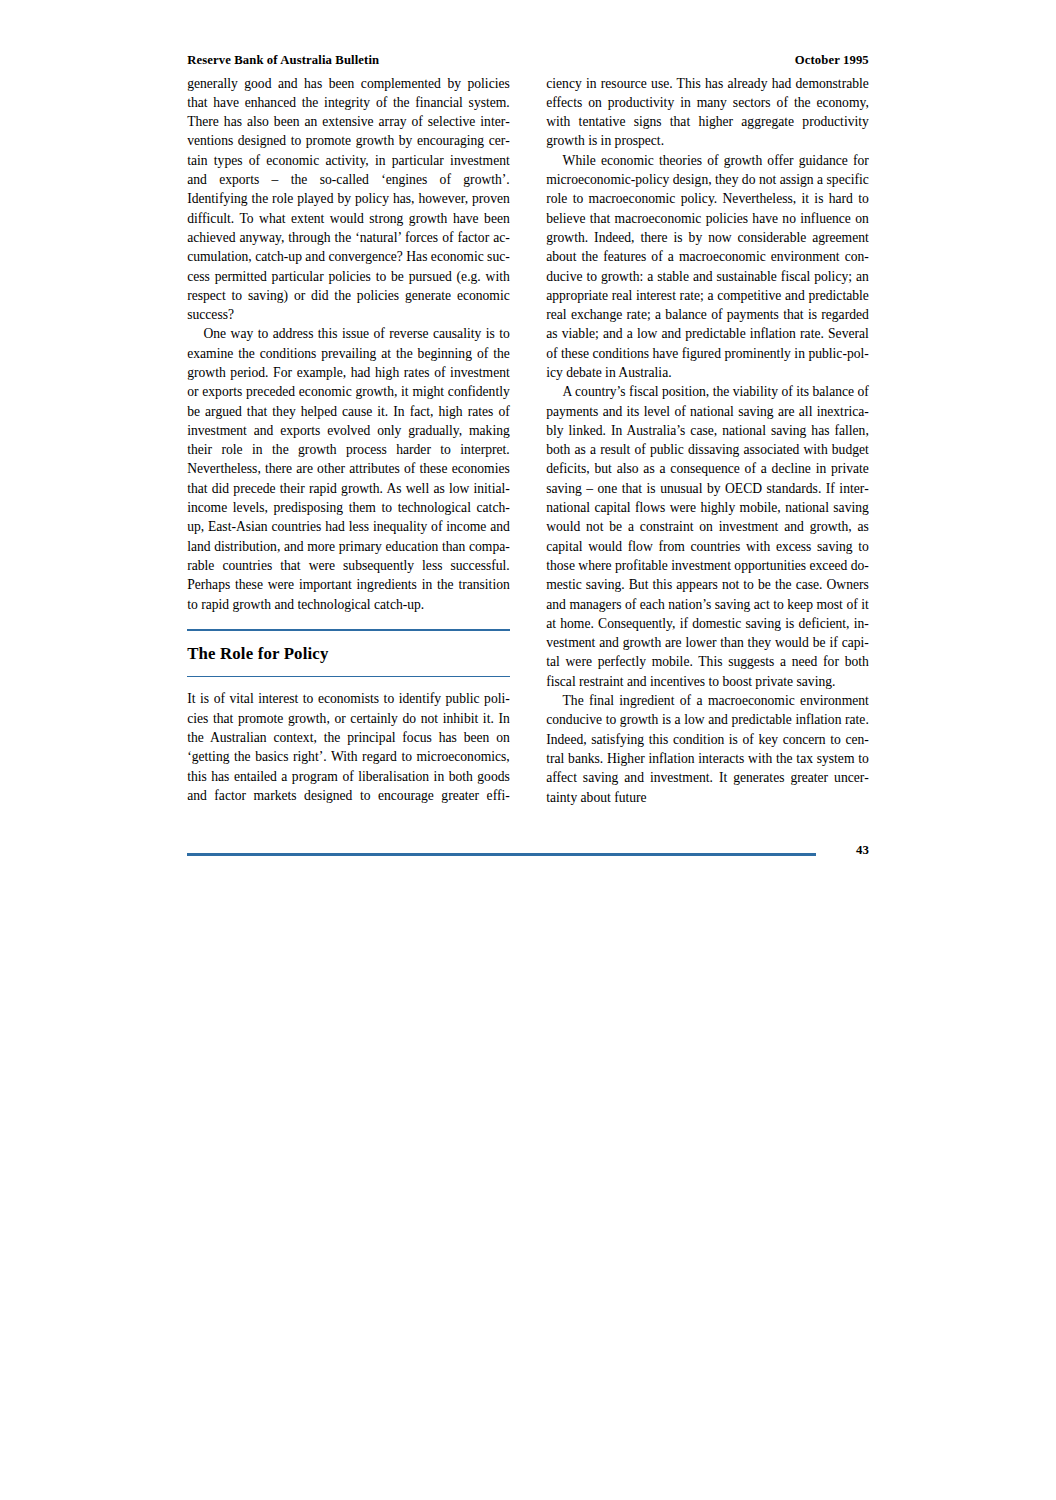Reserve Bank of Australia Bulletin
October 1995
generally good and has been complemented by policies that have enhanced the integrity of the financial system. There has also been an extensive array of selective interventions designed to promote growth by encouraging certain types of economic activity, in particular investment and exports – the so-called ‘engines of growth’. Identifying the role played by policy has, however, proven difficult. To what extent would strong growth have been achieved anyway, through the ‘natural’ forces of factor accumulation, catch-up and convergence? Has economic success permitted particular policies to be pursued (e.g. with respect to saving) or did the policies generate economic success?
One way to address this issue of reverse causality is to examine the conditions prevailing at the beginning of the growth period. For example, had high rates of investment or exports preceded economic growth, it might confidently be argued that they helped cause it. In fact, high rates of investment and exports evolved only gradually, making their role in the growth process harder to interpret. Nevertheless, there are other attributes of these economies that did precede their rapid growth. As well as low initial-income levels, predisposing them to technological catch-up, East-Asian countries had less inequality of income and land distribution, and more primary education than comparable countries that were subsequently less successful. Perhaps these were important ingredients in the transition to rapid growth and technological catch-up.
The Role for Policy
It is of vital interest to economists to identify public policies that promote growth, or certainly do not inhibit it. In the Australian context, the principal focus has been on ‘getting the basics right’. With regard to microeconomics, this has entailed a program of liberalisation in both goods and factor markets designed to encourage greater efficiency in resource use. This has already had demonstrable effects on productivity in many sectors of the economy, with tentative signs that higher aggregate productivity growth is in prospect.
While economic theories of growth offer guidance for microeconomic-policy design, they do not assign a specific role to macroeconomic policy. Nevertheless, it is hard to believe that macroeconomic policies have no influence on growth. Indeed, there is by now considerable agreement about the features of a macroeconomic environment conducive to growth: a stable and sustainable fiscal policy; an appropriate real interest rate; a competitive and predictable real exchange rate; a balance of payments that is regarded as viable; and a low and predictable inflation rate. Several of these conditions have figured prominently in public-policy debate in Australia.
A country’s fiscal position, the viability of its balance of payments and its level of national saving are all inextricably linked. In Australia’s case, national saving has fallen, both as a result of public dissaving associated with budget deficits, but also as a consequence of a decline in private saving – one that is unusual by OECD standards. If international capital flows were highly mobile, national saving would not be a constraint on investment and growth, as capital would flow from countries with excess saving to those where profitable investment opportunities exceed domestic saving. But this appears not to be the case. Owners and managers of each nation’s saving act to keep most of it at home. Consequently, if domestic saving is deficient, investment and growth are lower than they would be if capital were perfectly mobile. This suggests a need for both fiscal restraint and incentives to boost private saving.
The final ingredient of a macroeconomic environment conducive to growth is a low and predictable inflation rate. Indeed, satisfying this condition is of key concern to central banks. Higher inflation interacts with the tax system to affect saving and investment. It generates greater uncertainty about future
43